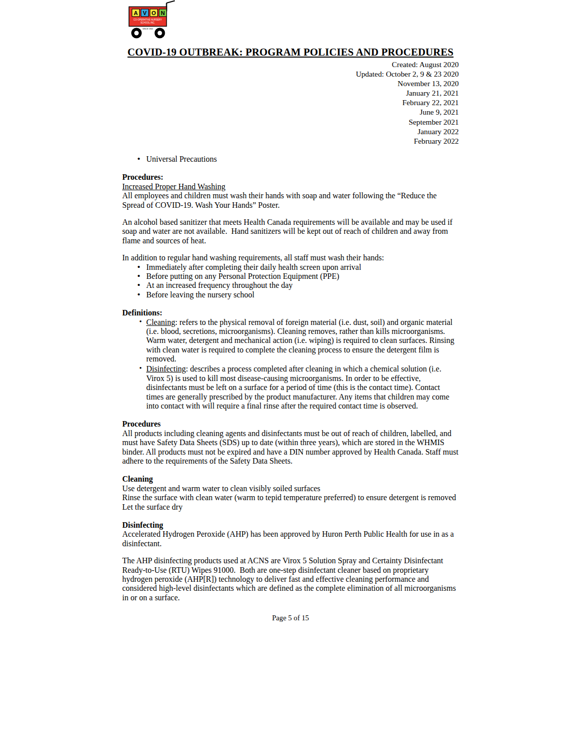A V O N CO-OPERATIVE NURSERY SCHOOL INC. SINCE 1963
COVID-19 OUTBREAK: PROGRAM POLICIES AND PROCEDURES
Created: August 2020
Updated: October 2, 9 & 23 2020
November 13, 2020
January 21, 2021
February 22, 2021
June 9, 2021
September 2021
January 2022
February 2022
Universal Precautions
Procedures:
Increased Proper Hand Washing
All employees and children must wash their hands with soap and water following the “Reduce the Spread of COVID-19. Wash Your Hands” Poster.
An alcohol based sanitizer that meets Health Canada requirements will be available and may be used if soap and water are not available. Hand sanitizers will be kept out of reach of children and away from flame and sources of heat.
In addition to regular hand washing requirements, all staff must wash their hands:
Immediately after completing their daily health screen upon arrival
Before putting on any Personal Protection Equipment (PPE)
At an increased frequency throughout the day
Before leaving the nursery school
Definitions:
Cleaning: refers to the physical removal of foreign material (i.e. dust, soil) and organic material (i.e. blood, secretions, microorganisms). Cleaning removes, rather than kills microorganisms. Warm water, detergent and mechanical action (i.e. wiping) is required to clean surfaces. Rinsing with clean water is required to complete the cleaning process to ensure the detergent film is removed.
Disinfecting: describes a process completed after cleaning in which a chemical solution (i.e. Virox 5) is used to kill most disease-causing microorganisms. In order to be effective, disinfectants must be left on a surface for a period of time (this is the contact time). Contact times are generally prescribed by the product manufacturer. Any items that children may come into contact with will require a final rinse after the required contact time is observed.
Procedures
All products including cleaning agents and disinfectants must be out of reach of children, labelled, and must have Safety Data Sheets (SDS) up to date (within three years), which are stored in the WHMIS binder. All products must not be expired and have a DIN number approved by Health Canada. Staff must adhere to the requirements of the Safety Data Sheets.
Cleaning
Use detergent and warm water to clean visibly soiled surfaces
Rinse the surface with clean water (warm to tepid temperature preferred) to ensure detergent is removed
Let the surface dry
Disinfecting
Accelerated Hydrogen Peroxide (AHP) has been approved by Huron Perth Public Health for use in as a disinfectant.
The AHP disinfecting products used at ACNS are Virox 5 Solution Spray and Certainty Disinfectant Ready-to-Use (RTU) Wipes 91000. Both are one-step disinfectant cleaner based on proprietary hydrogen peroxide (AHP[R]) technology to deliver fast and effective cleaning performance and considered high-level disinfectants which are defined as the complete elimination of all microorganisms in or on a surface.
Page 5 of 15